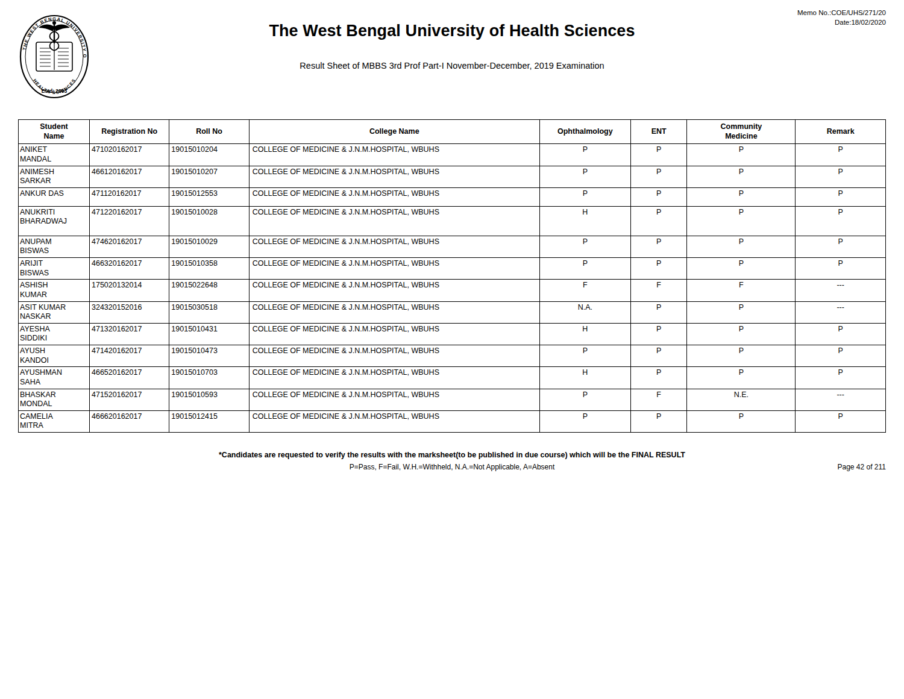Memo No.:COE/UHS/271/20
Date:18/02/2020
Estd: 2003 THE WEST BENGAL UNIVERSITY OF HEALTH SCIENCES
The West Bengal University of Health Sciences
Result Sheet of MBBS 3rd Prof Part-I November-December, 2019 Examination
| Student Name | Registration No | Roll No | College Name | Ophthalmology | ENT | Community Medicine | Remark |
| --- | --- | --- | --- | --- | --- | --- | --- |
| ANIKET MANDAL | 471020162017 | 19015010204 | COLLEGE OF MEDICINE & J.N.M.HOSPITAL, WBUHS | P | P | P | P |
| ANIMESH SARKAR | 466120162017 | 19015010207 | COLLEGE OF MEDICINE & J.N.M.HOSPITAL, WBUHS | P | P | P | P |
| ANKUR DAS | 471120162017 | 19015012553 | COLLEGE OF MEDICINE & J.N.M.HOSPITAL, WBUHS | P | P | P | P |
| ANUKRITI BHARADWAJ | 471220162017 | 19015010028 | COLLEGE OF MEDICINE & J.N.M.HOSPITAL, WBUHS | H | P | P | P |
| ANUPAM BISWAS | 474620162017 | 19015010029 | COLLEGE OF MEDICINE & J.N.M.HOSPITAL, WBUHS | P | P | P | P |
| ARIJIT BISWAS | 466320162017 | 19015010358 | COLLEGE OF MEDICINE & J.N.M.HOSPITAL, WBUHS | P | P | P | P |
| ASHISH KUMAR | 175020132014 | 19015022648 | COLLEGE OF MEDICINE & J.N.M.HOSPITAL, WBUHS | F | F | F | --- |
| ASIT KUMAR NASKAR | 324320152016 | 19015030518 | COLLEGE OF MEDICINE & J.N.M.HOSPITAL, WBUHS | N.A. | P | P | --- |
| AYESHA SIDDIKI | 471320162017 | 19015010431 | COLLEGE OF MEDICINE & J.N.M.HOSPITAL, WBUHS | H | P | P | P |
| AYUSH KANDOI | 471420162017 | 19015010473 | COLLEGE OF MEDICINE & J.N.M.HOSPITAL, WBUHS | P | P | P | P |
| AYUSHMAN SAHA | 466520162017 | 19015010703 | COLLEGE OF MEDICINE & J.N.M.HOSPITAL, WBUHS | H | P | P | P |
| BHASKAR MONDAL | 471520162017 | 19015010593 | COLLEGE OF MEDICINE & J.N.M.HOSPITAL, WBUHS | P | F | N.E. | --- |
| CAMELIA MITRA | 466620162017 | 19015012415 | COLLEGE OF MEDICINE & J.N.M.HOSPITAL, WBUHS | P | P | P | P |
*Candidates are requested to verify the results with the marksheet(to be published in due course) which will be the FINAL RESULT
P=Pass, F=Fail, W.H.=Withheld, N.A.=Not Applicable, A=Absent
Page 42 of 211